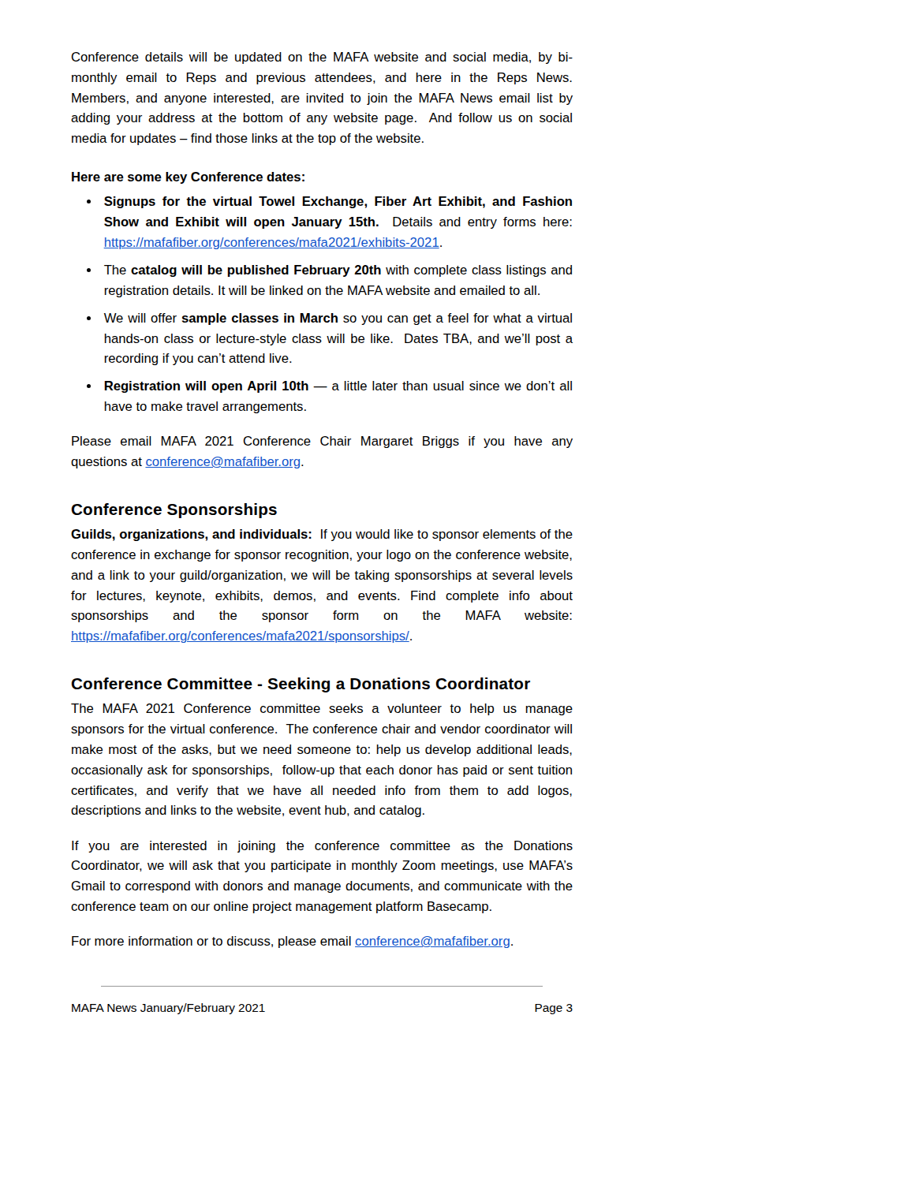Conference details will be updated on the MAFA website and social media, by bi-monthly email to Reps and previous attendees, and here in the Reps News. Members, and anyone interested, are invited to join the MAFA News email list by adding your address at the bottom of any website page. And follow us on social media for updates – find those links at the top of the website.
Here are some key Conference dates:
Signups for the virtual Towel Exchange, Fiber Art Exhibit, and Fashion Show and Exhibit will open January 15th. Details and entry forms here: https://mafafiber.org/conferences/mafa2021/exhibits-2021.
The catalog will be published February 20th with complete class listings and registration details. It will be linked on the MAFA website and emailed to all.
We will offer sample classes in March so you can get a feel for what a virtual hands-on class or lecture-style class will be like. Dates TBA, and we’ll post a recording if you can’t attend live.
Registration will open April 10th — a little later than usual since we don’t all have to make travel arrangements.
Please email MAFA 2021 Conference Chair Margaret Briggs if you have any questions at conference@mafafiber.org.
Conference Sponsorships
Guilds, organizations, and individuals: If you would like to sponsor elements of the conference in exchange for sponsor recognition, your logo on the conference website, and a link to your guild/organization, we will be taking sponsorships at several levels for lectures, keynote, exhibits, demos, and events. Find complete info about sponsorships and the sponsor form on the MAFA website: https://mafafiber.org/conferences/mafa2021/sponsorships/.
Conference Committee - Seeking a Donations Coordinator
The MAFA 2021 Conference committee seeks a volunteer to help us manage sponsors for the virtual conference. The conference chair and vendor coordinator will make most of the asks, but we need someone to: help us develop additional leads, occasionally ask for sponsorships, follow-up that each donor has paid or sent tuition certificates, and verify that we have all needed info from them to add logos, descriptions and links to the website, event hub, and catalog.
If you are interested in joining the conference committee as the Donations Coordinator, we will ask that you participate in monthly Zoom meetings, use MAFA’s Gmail to correspond with donors and manage documents, and communicate with the conference team on our online project management platform Basecamp.
For more information or to discuss, please email conference@mafafiber.org.
MAFA News January/February 2021 Page 3